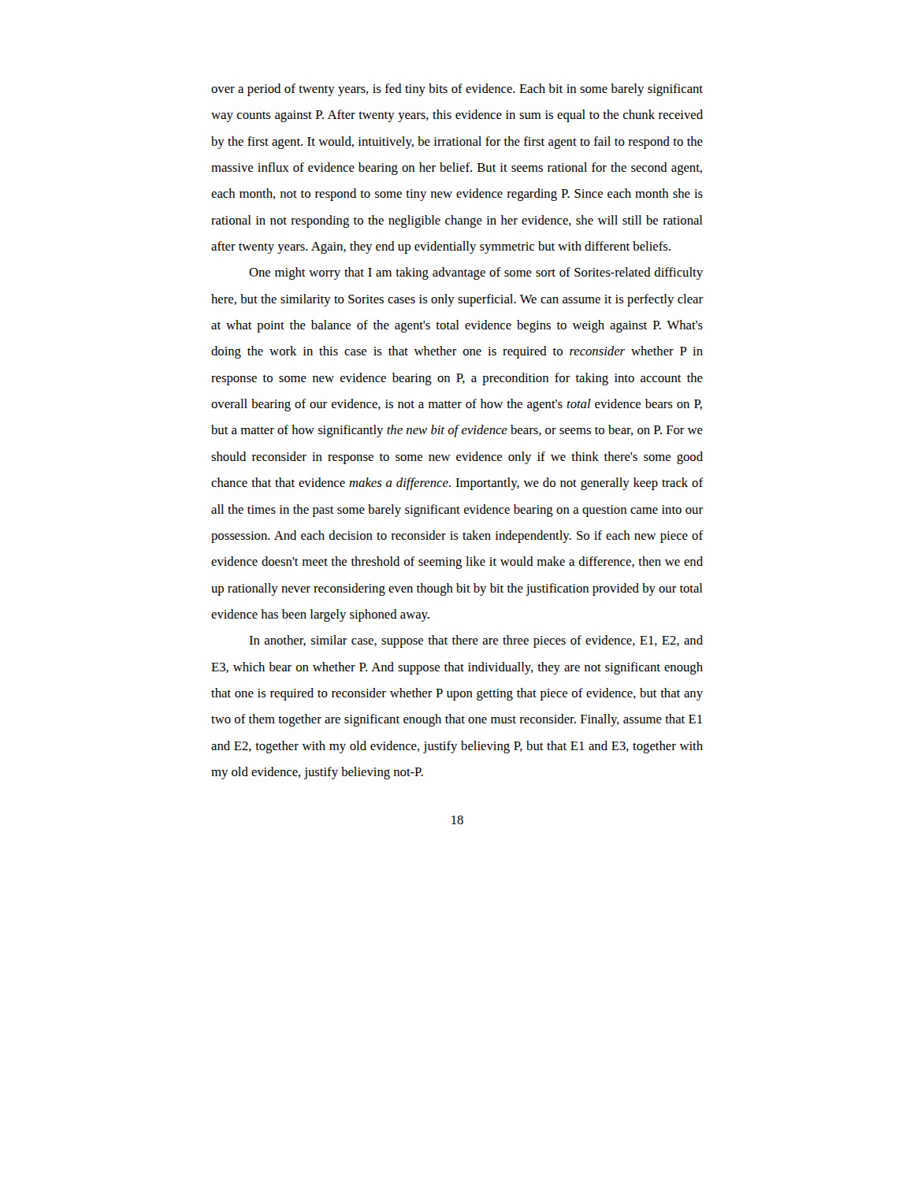over a period of twenty years, is fed tiny bits of evidence. Each bit in some barely significant way counts against P. After twenty years, this evidence in sum is equal to the chunk received by the first agent. It would, intuitively, be irrational for the first agent to fail to respond to the massive influx of evidence bearing on her belief. But it seems rational for the second agent, each month, not to respond to some tiny new evidence regarding P. Since each month she is rational in not responding to the negligible change in her evidence, she will still be rational after twenty years. Again, they end up evidentially symmetric but with different beliefs.
One might worry that I am taking advantage of some sort of Sorites-related difficulty here, but the similarity to Sorites cases is only superficial. We can assume it is perfectly clear at what point the balance of the agent's total evidence begins to weigh against P. What's doing the work in this case is that whether one is required to reconsider whether P in response to some new evidence bearing on P, a precondition for taking into account the overall bearing of our evidence, is not a matter of how the agent's total evidence bears on P, but a matter of how significantly the new bit of evidence bears, or seems to bear, on P. For we should reconsider in response to some new evidence only if we think there's some good chance that that evidence makes a difference. Importantly, we do not generally keep track of all the times in the past some barely significant evidence bearing on a question came into our possession. And each decision to reconsider is taken independently. So if each new piece of evidence doesn't meet the threshold of seeming like it would make a difference, then we end up rationally never reconsidering even though bit by bit the justification provided by our total evidence has been largely siphoned away.
In another, similar case, suppose that there are three pieces of evidence, E1, E2, and E3, which bear on whether P. And suppose that individually, they are not significant enough that one is required to reconsider whether P upon getting that piece of evidence, but that any two of them together are significant enough that one must reconsider. Finally, assume that E1 and E2, together with my old evidence, justify believing P, but that E1 and E3, together with my old evidence, justify believing not-P.
18